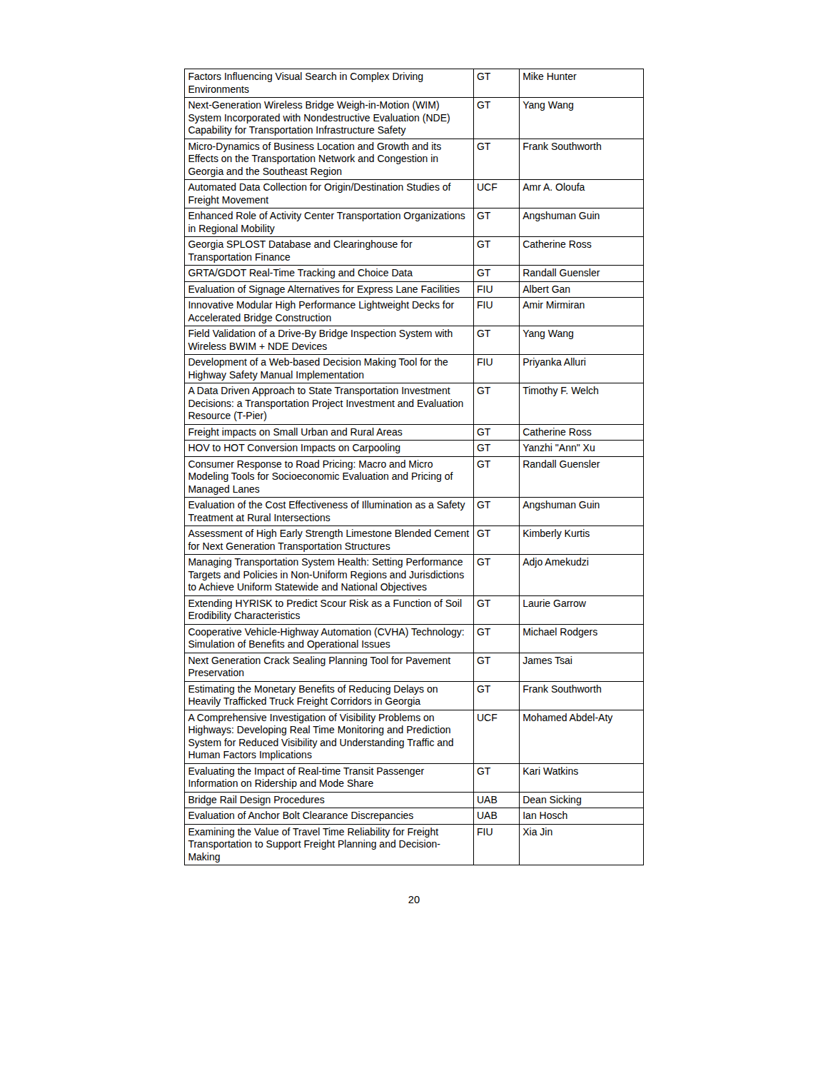| Factors Influencing Visual Search in Complex Driving Environments | GT | Mike Hunter |
| Next-Generation Wireless Bridge Weigh-in-Motion (WIM) System Incorporated with Nondestructive Evaluation (NDE) Capability for Transportation Infrastructure Safety | GT | Yang Wang |
| Micro-Dynamics of Business Location and Growth and its Effects on the Transportation Network and Congestion in Georgia and the Southeast Region | GT | Frank Southworth |
| Automated Data Collection for Origin/Destination Studies of Freight Movement | UCF | Amr A. Oloufa |
| Enhanced Role of Activity Center Transportation Organizations in Regional Mobility | GT | Angshuman Guin |
| Georgia SPLOST Database and Clearinghouse for Transportation Finance | GT | Catherine Ross |
| GRTA/GDOT Real-Time Tracking and Choice Data | GT | Randall Guensler |
| Evaluation of Signage Alternatives for Express Lane Facilities | FIU | Albert Gan |
| Innovative Modular High Performance Lightweight Decks for Accelerated Bridge Construction | FIU | Amir Mirmiran |
| Field Validation of a Drive-By Bridge Inspection System with Wireless BWIM + NDE Devices | GT | Yang Wang |
| Development of a Web-based Decision Making Tool for the Highway Safety Manual Implementation | FIU | Priyanka Alluri |
| A Data Driven Approach to State Transportation Investment Decisions: a Transportation Project Investment and Evaluation Resource (T-Pier) | GT | Timothy F. Welch |
| Freight impacts on Small Urban and Rural Areas | GT | Catherine Ross |
| HOV to HOT Conversion Impacts on Carpooling | GT | Yanzhi "Ann" Xu |
| Consumer Response to Road Pricing: Macro and Micro Modeling Tools for Socioeconomic Evaluation and Pricing of Managed Lanes | GT | Randall Guensler |
| Evaluation of the Cost Effectiveness of Illumination as a Safety Treatment at Rural Intersections | GT | Angshuman Guin |
| Assessment of High Early Strength Limestone Blended Cement for Next Generation Transportation Structures | GT | Kimberly Kurtis |
| Managing Transportation System Health: Setting Performance Targets and Policies in Non-Uniform Regions and Jurisdictions to Achieve Uniform Statewide and National Objectives | GT | Adjo Amekudzi |
| Extending HYRISK to Predict Scour Risk as a Function of Soil Erodibility Characteristics | GT | Laurie Garrow |
| Cooperative Vehicle-Highway Automation (CVHA) Technology: Simulation of Benefits and Operational Issues | GT | Michael Rodgers |
| Next Generation Crack Sealing Planning Tool for Pavement Preservation | GT | James Tsai |
| Estimating the Monetary Benefits of Reducing Delays on Heavily Trafficked Truck Freight Corridors in Georgia | GT | Frank Southworth |
| A Comprehensive Investigation of Visibility Problems on Highways: Developing Real Time Monitoring and Prediction System for Reduced Visibility and Understanding Traffic and Human Factors Implications | UCF | Mohamed Abdel-Aty |
| Evaluating the Impact of Real-time Transit Passenger Information on Ridership and Mode Share | GT | Kari Watkins |
| Bridge Rail Design Procedures | UAB | Dean Sicking |
| Evaluation of Anchor Bolt Clearance Discrepancies | UAB | Ian Hosch |
| Examining the Value of Travel Time Reliability for Freight Transportation to Support Freight Planning and Decision-Making | FIU | Xia Jin |
20